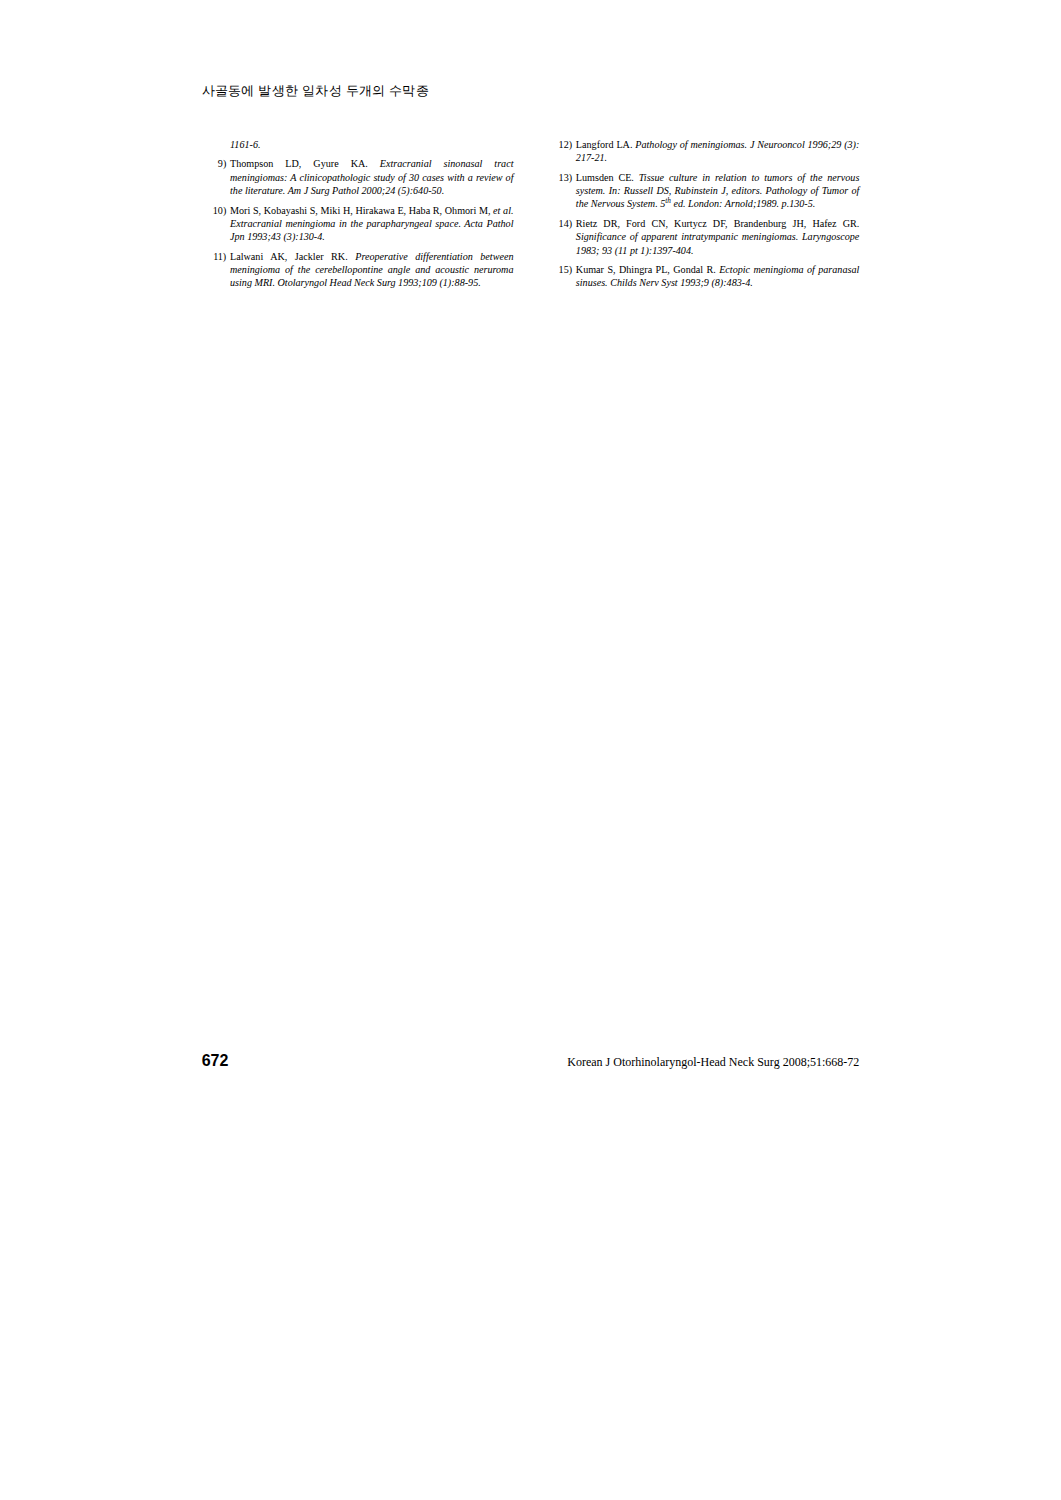사골동에 발생한 일차성 두개의 수막종
1161-6.
9) Thompson LD, Gyure KA. Extracranial sinonasal tract meningiomas: A clinicopathologic study of 30 cases with a review of the literature. Am J Surg Pathol 2000;24 (5):640-50.
10) Mori S, Kobayashi S, Miki H, Hirakawa E, Haba R, Ohmori M, et al. Extracranial meningioma in the parapharyngeal space. Acta Pathol Jpn 1993;43 (3):130-4.
11) Lalwani AK, Jackler RK. Preoperative differentiation between meningioma of the cerebellopontine angle and acoustic neruroma using MRI. Otolaryngol Head Neck Surg 1993;109 (1):88-95.
12) Langford LA. Pathology of meningiomas. J Neurooncol 1996;29 (3): 217-21.
13) Lumsden CE. Tissue culture in relation to tumors of the nervous system. In: Russell DS, Rubinstein J, editors. Pathology of Tumor of the Nervous System. 5th ed. London: Arnold;1989. p.130-5.
14) Rietz DR, Ford CN, Kurtycz DF, Brandenburg JH, Hafez GR. Significance of apparent intratympanic meningiomas. Laryngoscope 1983; 93 (11 pt 1):1397-404.
15) Kumar S, Dhingra PL, Gondal R. Ectopic meningioma of paranasal sinuses. Childs Nerv Syst 1993;9 (8):483-4.
672
Korean J Otorhinolaryngol-Head Neck Surg 2008;51:668-72